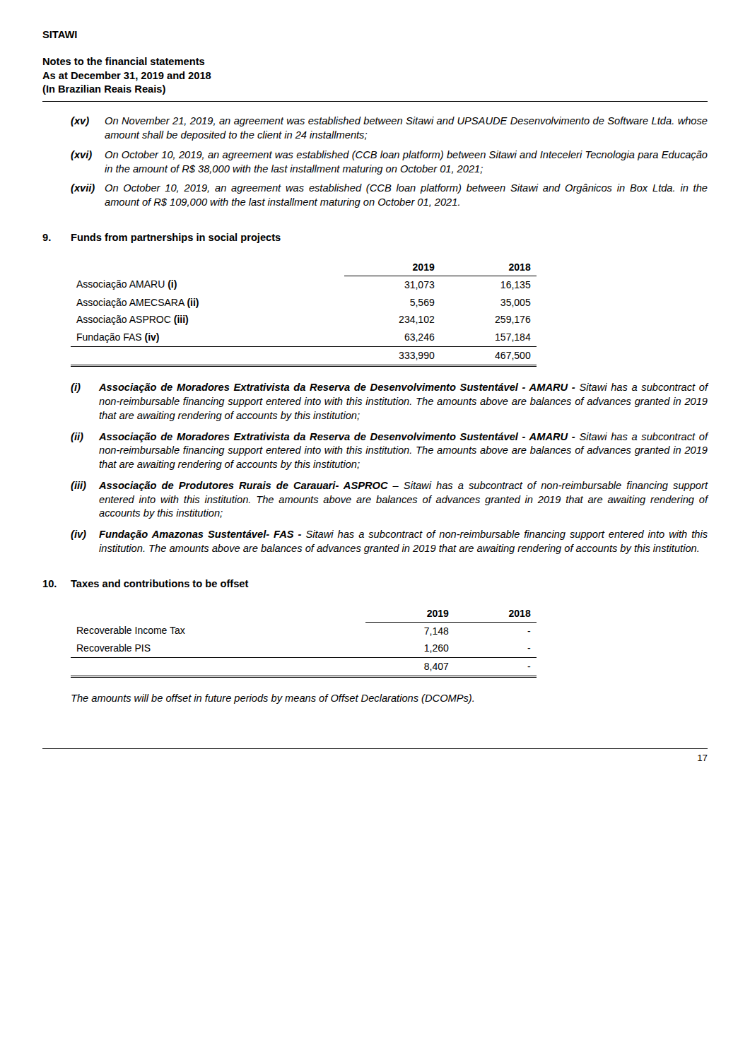SITAWI
Notes to the financial statements
As at December 31, 2019 and 2018
(In Brazilian Reais Reais)
(xv)
On November 21, 2019, an agreement was established between Sitawi and UPSAUDE Desenvolvimento de Software Ltda. whose amount shall be deposited to the client in 24 installments;
(xvi)
On October 10, 2019, an agreement was established (CCB loan platform) between Sitawi and Inteceleri Tecnologia para Educação in the amount of R$ 38,000 with the last installment maturing on October 01, 2021;
(xvii)
On October 10, 2019, an agreement was established (CCB loan platform) between Sitawi and Orgânicos in Box Ltda. in the amount of R$ 109,000 with the last installment maturing on October 01, 2021.
9.
Funds from partnerships in social projects
| | 2019 | 2018 |
| --- | --- | --- |
| Associação AMARU (i) | 31,073 | 16,135 |
| Associação AMECSARA (ii) | 5,569 | 35,005 |
| Associação ASPROC (iii) | 234,102 | 259,176 |
| Fundação FAS (iv) | 63,246 | 157,184 |
| | 333,990 | 467,500 |
(i)
Associação de Moradores Extrativista da Reserva de Desenvolvimento Sustentável - AMARU - Sitawi has a subcontract of non-reimbursable financing support entered into with this institution. The amounts above are balances of advances granted in 2019 that are awaiting rendering of accounts by this institution;
(ii)
Associação de Moradores Extrativista da Reserva de Desenvolvimento Sustentável - AMARU - Sitawi has a subcontract of non-reimbursable financing support entered into with this institution. The amounts above are balances of advances granted in 2019 that are awaiting rendering of accounts by this institution;
(iii)
Associação de Produtores Rurais de Carauari- ASPROC – Sitawi has a subcontract of non-reimbursable financing support entered into with this institution. The amounts above are balances of advances granted in 2019 that are awaiting rendering of accounts by this institution;
(iv)
Fundação Amazonas Sustentável- FAS - Sitawi has a subcontract of non-reimbursable financing support entered into with this institution. The amounts above are balances of advances granted in 2019 that are awaiting rendering of accounts by this institution.
10.
Taxes and contributions to be offset
| | 2019 | 2018 |
| --- | --- | --- |
| Recoverable Income Tax | 7,148 | - |
| Recoverable PIS | 1,260 | - |
| | 8,407 | - |
The amounts will be offset in future periods by means of Offset Declarations (DCOMPs).
17